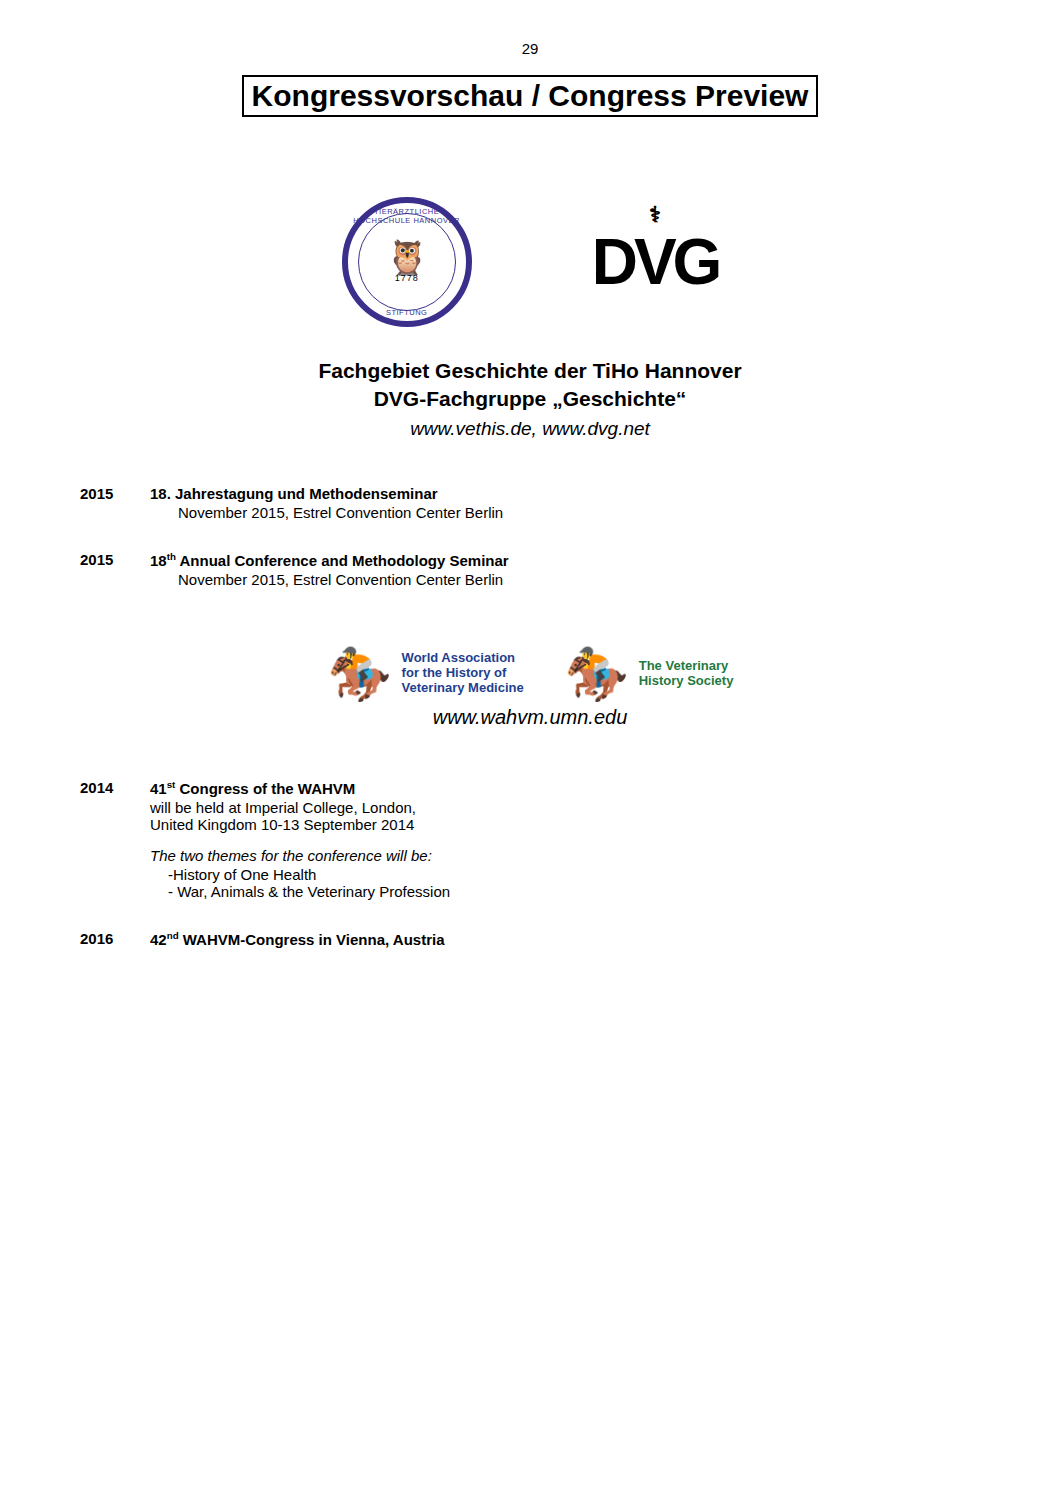29
Kongressvorschau / Congress Preview
TIERÄRZTLICHE HOCHSCHULE HANNOVER
🦉
1778
STIFTUNG
⚕DVG
Fachgebiet Geschichte der TiHo Hannover
DVG-Fachgruppe „Geschichte“
www.vethis.de, www.dvg.net
2015
18. Jahrestagung und Methodenseminar
November 2015, Estrel Convention Center Berlin
2015
18th Annual Conference and Methodology Seminar
November 2015, Estrel Convention Center Berlin
🏇
World Association
for the History of
Veterinary Medicine
🏇
The Veterinary
History Society
www.wahvm.umn.edu
2014
41st Congress of the WAHVM
will be held at Imperial College, London,
United Kingdom 10-13 September 2014
The two themes for the conference will be:
-History of One Health
- War, Animals & the Veterinary Profession
2016
42nd WAHVM-Congress in Vienna, Austria